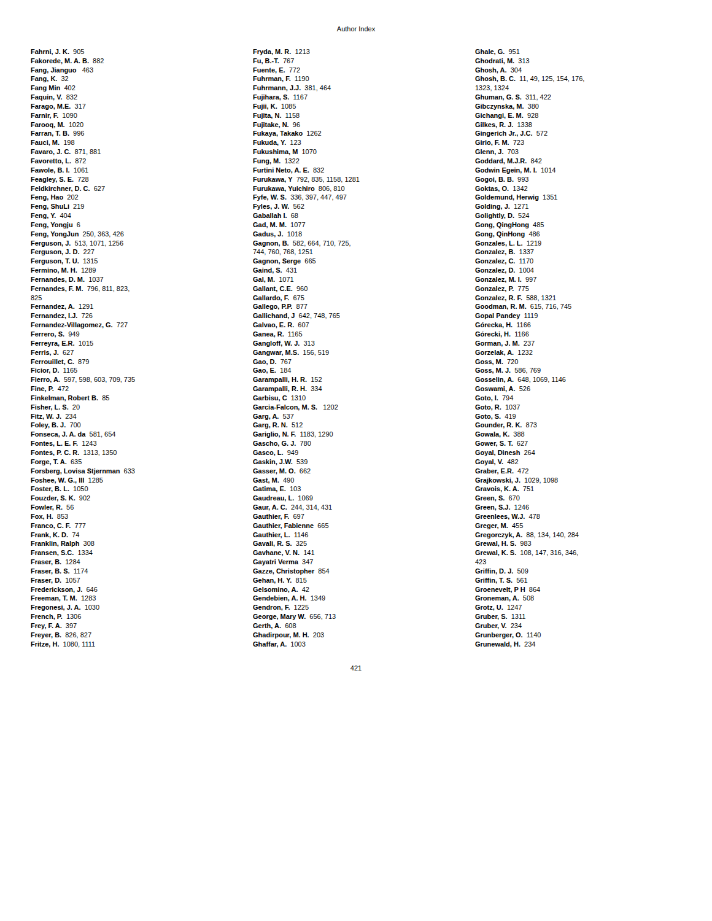Author Index
Fahrni, J. K. 905
Fakorede, M. A. B. 882
Fang, Jianguo 463
Fang, K. 32
Fang Min 402
Faquin, V. 832
Farago, M.E. 317
Farnir, F. 1090
Farooq, M. 1020
Farran, T. B. 996
Fauci, M. 198
Favaro, J. C. 871, 881
Favoretto, L. 872
Fawole, B. I. 1061
Feagley, S. E. 728
Feldkirchner, D. C. 627
Feng, Hao 202
Feng, ShuLi 219
Feng, Y. 404
Feng, Yongju 6
Feng, YongJun 250, 363, 426
Ferguson, J. 513, 1071, 1256
Ferguson, J. D. 227
Ferguson, T. U. 1315
Fermino, M. H. 1289
Fernandes, D. M. 1037
Fernandes, F. M. 796, 811, 823,
825
Fernandez, A. 1291
Fernandez, I.J. 726
Fernandez-Villagomez, G. 727
Ferrero, S. 949
Ferreyra, E.R. 1015
Ferris, J. 627
Ferrouillet, C. 879
Ficior, D. 1165
Fierro, A. 597, 598, 603, 709, 735
Fine, P. 472
Finkelman, Robert B. 85
Fisher, L. S. 20
Fitz, W. J. 234
Foley, B. J. 700
Fonseca, J. A. da 581, 654
Fontes, L. E. F. 1243
Fontes, P. C. R. 1313, 1350
Forge, T. A. 635
Forsberg, Lovisa Stjernman 633
Foshee, W. G., III 1285
Foster, B. L. 1050
Fouzder, S. K. 902
Fowler, R. 56
Fox, H. 853
Franco, C. F. 777
Frank, K. D. 74
Franklin, Ralph 308
Fransen, S.C. 1334
Fraser, B. 1284
Fraser, B. S. 1174
Fraser, D. 1057
Frederickson, J. 646
Freeman, T. M. 1283
Fregonesi, J. A. 1030
French, P. 1306
Frey, F. A. 397
Freyer, B. 826, 827
Fritze, H. 1080, 1111
Fryda, M. R. 1213
Fu, B.-T. 767
Fuente, E. 772
Fuhrman, F. 1190
Fuhrmann, J.J. 381, 464
Fujihara, S. 1167
Fujii, K. 1085
Fujita, N. 1158
Fujitake, N. 96
Fukaya, Takako 1262
Fukuda, Y. 123
Fukushima, M 1070
Fung, M. 1322
Furtini Neto, A. E. 832
Furukawa, Y 792, 835, 1158, 1281
Furukawa, Yuichiro 806, 810
Fyfe, W. S. 336, 397, 447, 497
Fyles, J. W. 562
Gaballah I. 68
Gad, M. M. 1077
Gadus, J. 1018
Gagnon, B. 582, 664, 710, 725,
744, 760, 768, 1251
Gagnon, Serge 665
Gaind, S. 431
Gal, M. 1071
Gallant, C.E. 960
Gallardo, F. 675
Gallego, P.P. 877
Gallichand, J 642, 748, 765
Galvao, E. R. 607
Ganea, R. 1165
Gangloff, W. J. 313
Gangwar, M.S. 156, 519
Gao, D. 767
Gao, E. 184
Garampalli, H. R. 152
Garampalli, R. H. 334
Garbisu, C 1310
Garcia-Falcon, M. S. 1202
Garg, A. 537
Garg, R. N. 512
Gariglio, N. F. 1183, 1290
Gascho, G. J. 780
Gasco, L. 949
Gaskin, J.W. 539
Gasser, M. O. 662
Gast, M. 490
Gatima, E. 103
Gaudreau, L. 1069
Gaur, A. C. 244, 314, 431
Gauthier, F. 697
Gauthier, Fabienne 665
Gauthier, L. 1146
Gavali, R. S. 325
Gavhane, V. N. 141
Gayatri Verma 347
Gazze, Christopher 854
Gehan, H. Y. 815
Gelsomino, A. 42
Gendebien, A. H. 1349
Gendron, F. 1225
George, Mary W. 656, 713
Gerth, A. 608
Ghadirpour, M. H. 203
Ghaffar, A. 1003
Ghale, G. 951
Ghodrati, M. 313
Ghosh, A. 304
Ghosh, B. C. 11, 49, 125, 154, 176,
1323, 1324
Ghuman, G. S. 311, 422
Gibczynska, M. 380
Gichangi, E. M. 928
Gilkes, R. J. 1338
Gingerich Jr., J.C. 572
Girio, F. M. 723
Glenn, J. 703
Goddard, M.J.R. 842
Godwin Egein, M. I. 1014
Gogoi, B. B. 993
Goktas, O. 1342
Goldemund, Herwig 1351
Golding, J. 1271
Golightly, D. 524
Gong, QingHong 485
Gong, QinHong 486
Gonzales, L. L. 1219
Gonzalez, B. 1337
Gonzalez, C. 1170
Gonzalez, D. 1004
Gonzalez, M. I. 997
Gonzalez, P. 775
Gonzalez, R. F. 588, 1321
Goodman, R. M. 615, 716, 745
Gopal Pandey 1119
Górecka, H. 1166
Górecki, H. 1166
Gorman, J. M. 237
Gorzelak, A. 1232
Goss, M. 720
Goss, M. J. 586, 769
Gosselin, A. 648, 1069, 1146
Goswami, A. 526
Goto, I. 794
Goto, R. 1037
Goto, S. 419
Gounder, R. K. 873
Gowala, K. 388
Gower, S. T. 627
Goyal, Dinesh 264
Goyal, V. 482
Graber, E.R. 472
Grajkowski, J. 1029, 1098
Gravois, K. A. 751
Green, S. 670
Green, S.J. 1246
Greenlees, W.J. 478
Greger, M. 455
Gregorczyk, A. 88, 134, 140, 284
Grewal, H. S. 983
Grewal, K. S. 108, 147, 316, 346,
423
Griffin, D. J. 509
Griffin, T. S. 561
Groenevelt, P H 864
Groneman, A. 508
Grotz, U. 1247
Gruber, S. 1311
Gruber, V. 234
Grunberger, O. 1140
Grunewald, H. 234
421